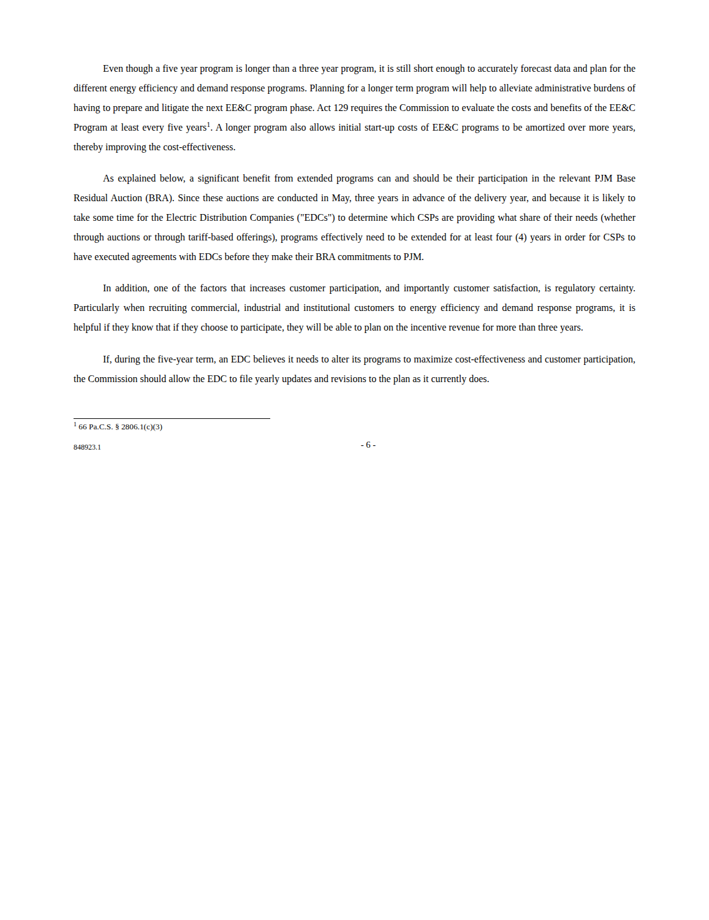Even though a five year program is longer than a three year program, it is still short enough to accurately forecast data and plan for the different energy efficiency and demand response programs. Planning for a longer term program will help to alleviate administrative burdens of having to prepare and litigate the next EE&C program phase. Act 129 requires the Commission to evaluate the costs and benefits of the EE&C Program at least every five years1. A longer program also allows initial start-up costs of EE&C programs to be amortized over more years, thereby improving the cost-effectiveness.
As explained below, a significant benefit from extended programs can and should be their participation in the relevant PJM Base Residual Auction (BRA). Since these auctions are conducted in May, three years in advance of the delivery year, and because it is likely to take some time for the Electric Distribution Companies ("EDCs") to determine which CSPs are providing what share of their needs (whether through auctions or through tariff-based offerings), programs effectively need to be extended for at least four (4) years in order for CSPs to have executed agreements with EDCs before they make their BRA commitments to PJM.
In addition, one of the factors that increases customer participation, and importantly customer satisfaction, is regulatory certainty. Particularly when recruiting commercial, industrial and institutional customers to energy efficiency and demand response programs, it is helpful if they know that if they choose to participate, they will be able to plan on the incentive revenue for more than three years.
If, during the five-year term, an EDC believes it needs to alter its programs to maximize cost-effectiveness and customer participation, the Commission should allow the EDC to file yearly updates and revisions to the plan as it currently does.
1 66 Pa.C.S. § 2806.1(c)(3)
848923.1 - 6 -